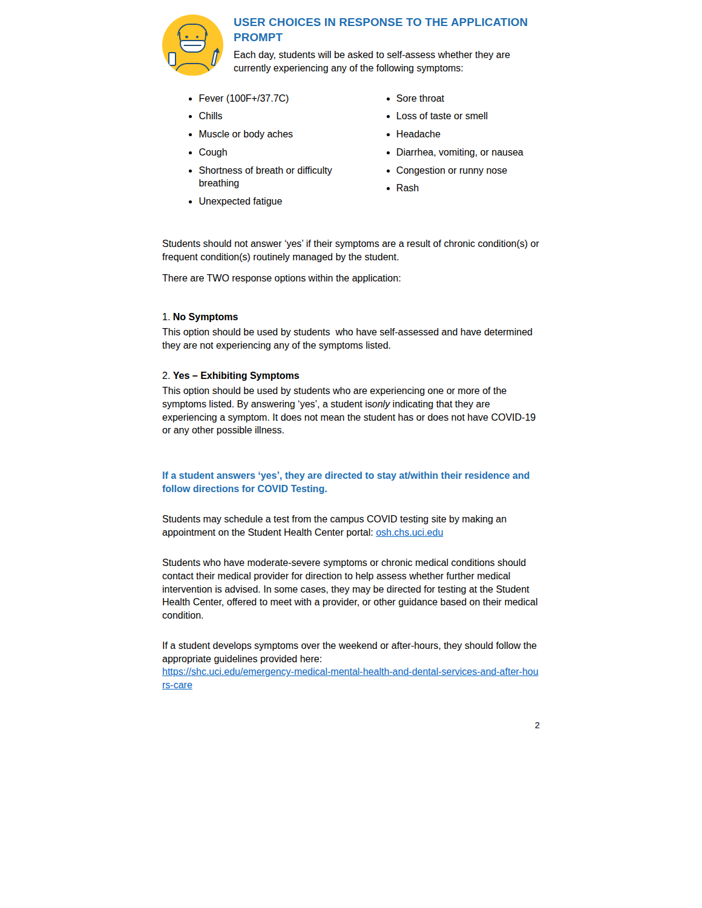USER CHOICES IN RESPONSE TO THE APPLICATION PROMPT
Each day, students will be asked to self-assess whether they are currently experiencing any of the following symptoms:
Fever (100F+/37.7C)
Chills
Muscle or body aches
Cough
Shortness of breath or difficulty breathing
Unexpected fatigue
Sore throat
Loss of taste or smell
Headache
Diarrhea, vomiting, or nausea
Congestion or runny nose
Rash
Students should not answer ‘yes’ if their symptoms are a result of chronic condition(s) or frequent condition(s) routinely managed by the student.
There are TWO response options within the application:
1. No Symptoms
This option should be used by students who have self-assessed and have determined they are not experiencing any of the symptoms listed.
2. Yes – Exhibiting Symptoms
This option should be used by students who are experiencing one or more of the symptoms listed. By answering ‘yes’, a student isonly indicating that they are experiencing a symptom. It does not mean the student has or does not have COVID-19 or any other possible illness.
If a student answers ‘yes’, they are directed to stay at/within their residence and follow directions for COVID Testing.
Students may schedule a test from the campus COVID testing site by making an appointment on the Student Health Center portal: osh.chs.uci.edu
Students who have moderate-severe symptoms or chronic medical conditions should contact their medical provider for direction to help assess whether further medical intervention is advised. In some cases, they may be directed for testing at the Student Health Center, offered to meet with a provider, or other guidance based on their medical condition.
If a student develops symptoms over the weekend or after-hours, they should follow the appropriate guidelines provided here:
https://shc.uci.edu/emergency-medical-mental-health-and-dental-services-and-after-hours-care
2